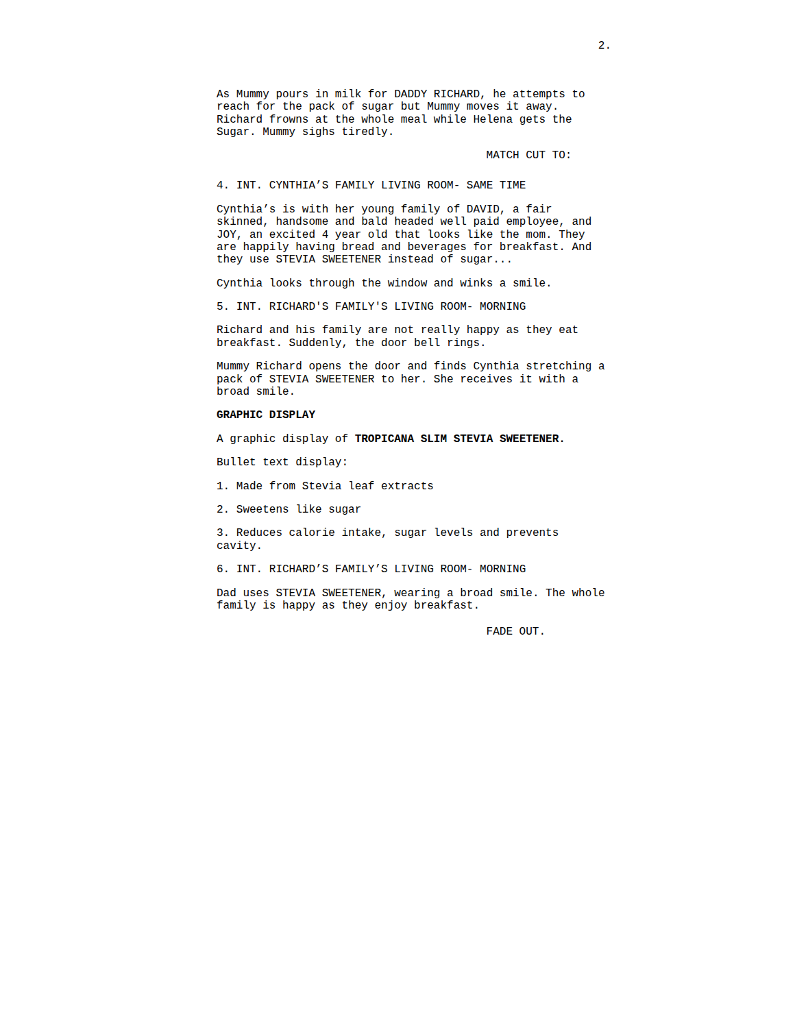2.
As Mummy pours in milk for DADDY RICHARD, he attempts to reach for the pack of sugar but Mummy moves it away. Richard frowns at the whole meal while Helena gets the Sugar. Mummy sighs tiredly.
MATCH CUT TO:
4. INT. CYNTHIA’S FAMILY LIVING ROOM- SAME TIME
Cynthia’s is with her young family of DAVID, a fair skinned, handsome and bald headed well paid employee, and JOY, an excited 4 year old that looks like the mom. They are happily having bread and beverages for breakfast. And they use STEVIA SWEETENER instead of sugar...
Cynthia looks through the window and winks a smile.
5. INT. RICHARD'S FAMILY'S LIVING ROOM- MORNING
Richard and his family are not really happy as they eat breakfast. Suddenly, the door bell rings.
Mummy Richard opens the door and finds Cynthia stretching a pack of STEVIA SWEETENER to her. She receives it with a broad smile.
GRAPHIC DISPLAY
A graphic display of TROPICANA SLIM STEVIA SWEETENER.
Bullet text display:
1. Made from Stevia leaf extracts
2. Sweetens like sugar
3. Reduces calorie intake, sugar levels and prevents cavity.
6. INT. RICHARD’S FAMILY’S LIVING ROOM- MORNING
Dad uses STEVIA SWEETENER, wearing a broad smile. The whole family is happy as they enjoy breakfast.
FADE OUT.